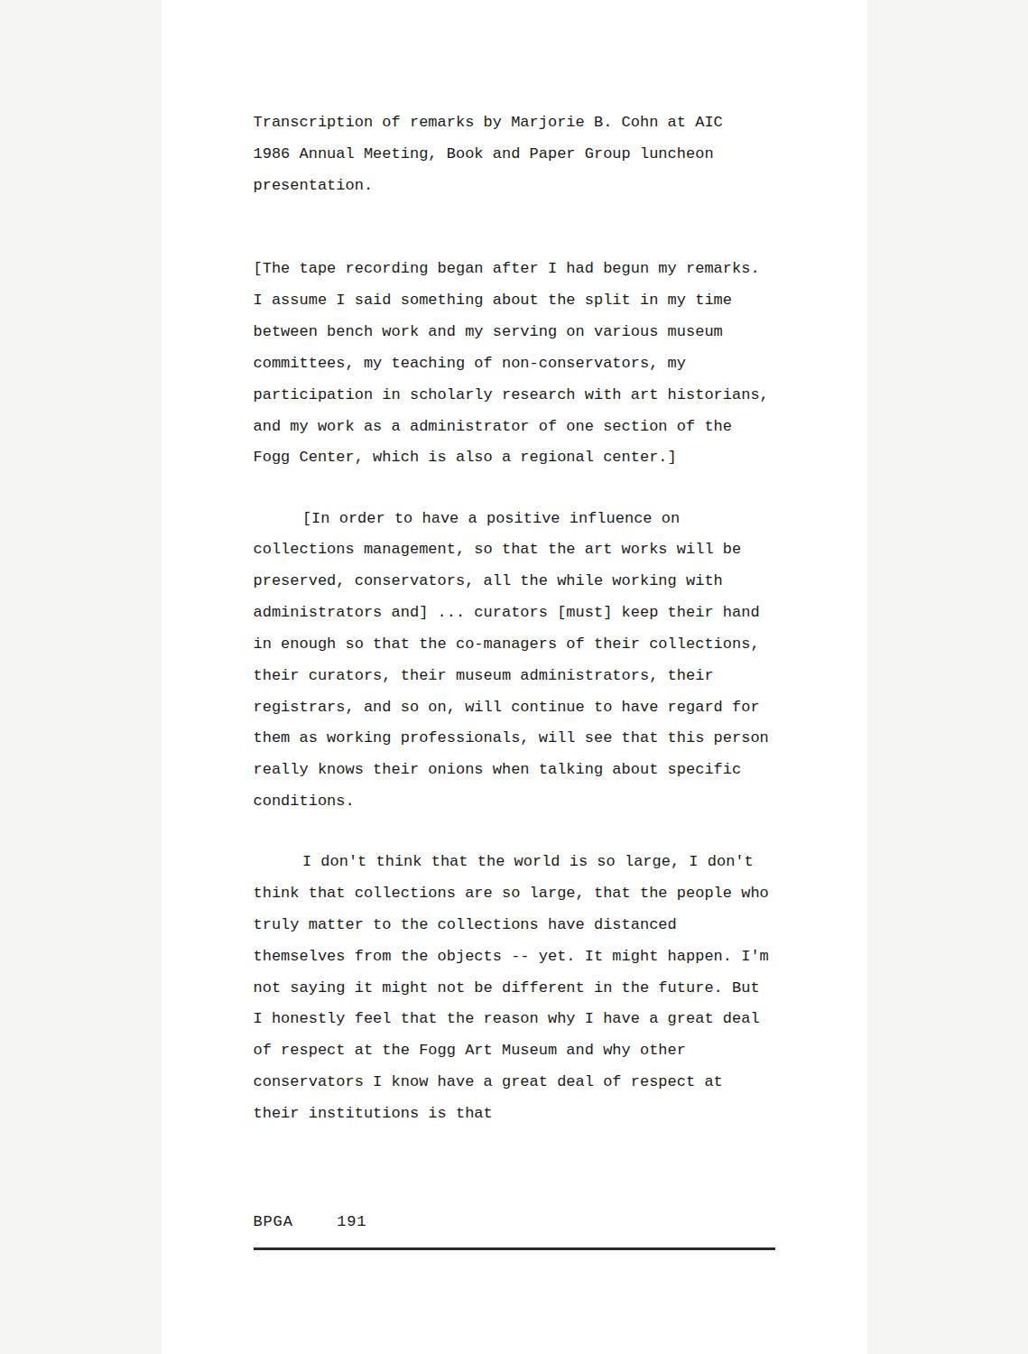Transcription of remarks by Marjorie B. Cohn at AIC
1986 Annual Meeting, Book and Paper Group luncheon presentation.
[The tape recording began after I had begun my remarks. I assume I said something about the split in my time between bench work and my serving on various museum committees, my teaching of non-conservators, my participation in scholarly research with art historians, and my work as a administrator of one section of the Fogg Center, which is also a regional center.]
[In order to have a positive influence on collections management, so that the art works will be preserved, conservators, all the while working with administrators and] ... curators [must] keep their hand in enough so that the co-managers of their collections, their curators, their museum administrators, their registrars, and so on, will continue to have regard for them as working professionals, will see that this person really knows their onions when talking about specific conditions.
I don't think that the world is so large, I don't think that collections are so large, that the people who truly matter to the collections have distanced themselves from the objects -- yet. It might happen. I'm not saying it might not be different in the future. But I honestly feel that the reason why I have a great deal of respect at the Fogg Art Museum and why other conservators I know have a great deal of respect at their institutions is that
BPGA 191